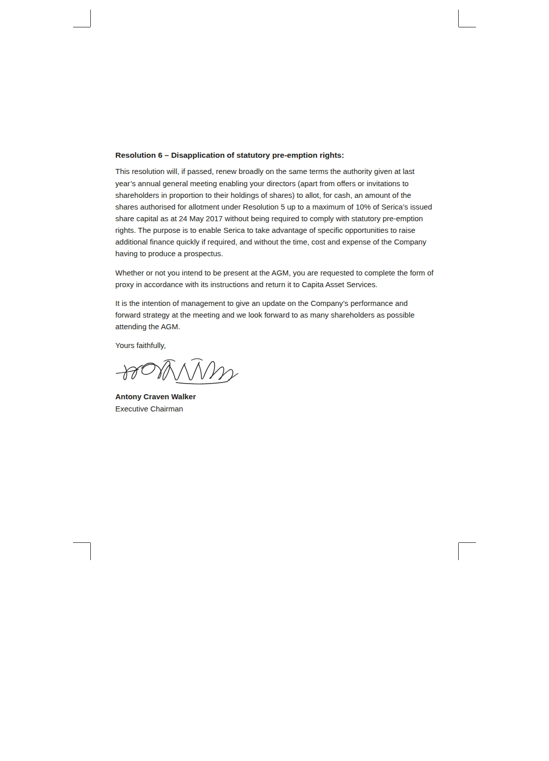Resolution 6 – Disapplication of statutory pre-emption rights:
This resolution will, if passed, renew broadly on the same terms the authority given at last year’s annual general meeting enabling your directors (apart from offers or invitations to shareholders in proportion to their holdings of shares) to allot, for cash, an amount of the shares authorised for allotment under Resolution 5 up to a maximum of 10% of Serica’s issued share capital as at 24 May 2017 without being required to comply with statutory pre-emption rights. The purpose is to enable Serica to take advantage of specific opportunities to raise additional finance quickly if required, and without the time, cost and expense of the Company having to produce a prospectus.
Whether or not you intend to be present at the AGM, you are requested to complete the form of proxy in accordance with its instructions and return it to Capita Asset Services.
It is the intention of management to give an update on the Company’s performance and forward strategy at the meeting and we look forward to as many shareholders as possible attending the AGM.
Yours faithfully,
Antony Craven Walker
Executive Chairman